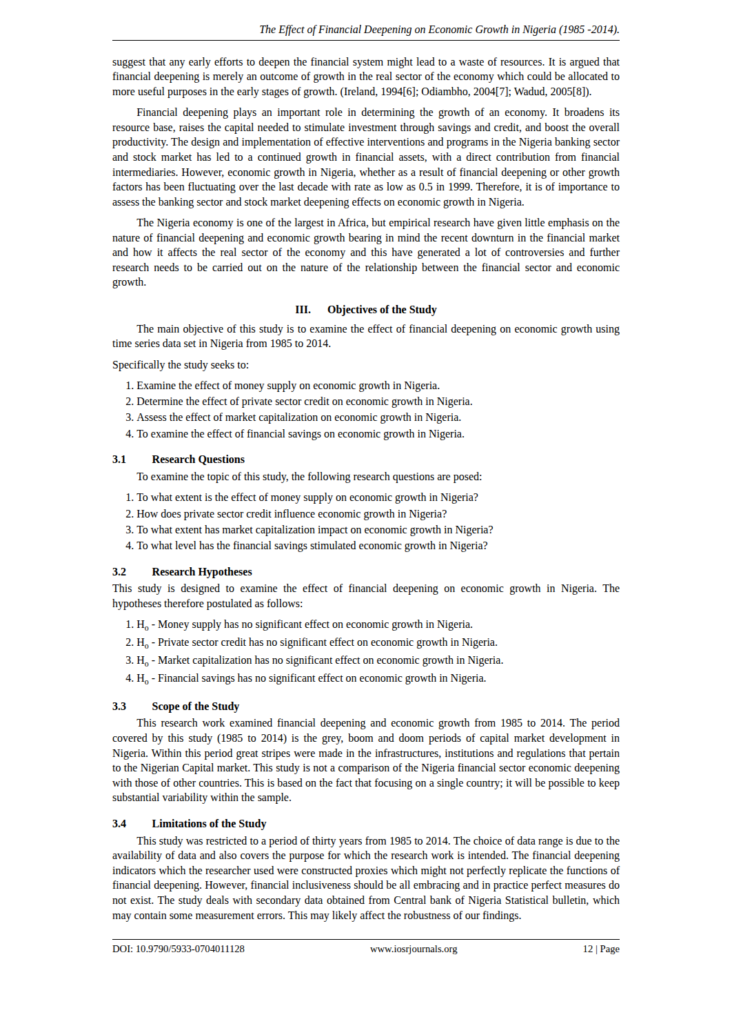The Effect of Financial Deepening on Economic Growth in Nigeria (1985 -2014).
suggest that any early efforts to deepen the financial system might lead to a waste of resources. It is argued that financial deepening is merely an outcome of growth in the real sector of the economy which could be allocated to more useful purposes in the early stages of growth. (Ireland, 1994[6]; Odiambho, 2004[7]; Wadud, 2005[8]).
Financial deepening plays an important role in determining the growth of an economy. It broadens its resource base, raises the capital needed to stimulate investment through savings and credit, and boost the overall productivity. The design and implementation of effective interventions and programs in the Nigeria banking sector and stock market has led to a continued growth in financial assets, with a direct contribution from financial intermediaries. However, economic growth in Nigeria, whether as a result of financial deepening or other growth factors has been fluctuating over the last decade with rate as low as 0.5 in 1999. Therefore, it is of importance to assess the banking sector and stock market deepening effects on economic growth in Nigeria.
The Nigeria economy is one of the largest in Africa, but empirical research have given little emphasis on the nature of financial deepening and economic growth bearing in mind the recent downturn in the financial market and how it affects the real sector of the economy and this have generated a lot of controversies and further research needs to be carried out on the nature of the relationship between the financial sector and economic growth.
III. Objectives of the Study
The main objective of this study is to examine the effect of financial deepening on economic growth using time series data set in Nigeria from 1985 to 2014.
Specifically the study seeks to:
Examine the effect of money supply on economic growth in Nigeria.
Determine the effect of private sector credit on economic growth in Nigeria.
Assess the effect of market capitalization on economic growth in Nigeria.
To examine the effect of financial savings on economic growth in Nigeria.
3.1 Research Questions
To examine the topic of this study, the following research questions are posed:
To what extent is the effect of money supply on economic growth in Nigeria?
How does private sector credit influence economic growth in Nigeria?
To what extent has market capitalization impact on economic growth in Nigeria?
To what level has the financial savings stimulated economic growth in Nigeria?
3.2 Research Hypotheses
This study is designed to examine the effect of financial deepening on economic growth in Nigeria. The hypotheses therefore postulated as follows:
Ho - Money supply has no significant effect on economic growth in Nigeria.
Ho - Private sector credit has no significant effect on economic growth in Nigeria.
Ho - Market capitalization has no significant effect on economic growth in Nigeria.
Ho - Financial savings has no significant effect on economic growth in Nigeria.
3.3 Scope of the Study
This research work examined financial deepening and economic growth from 1985 to 2014. The period covered by this study (1985 to 2014) is the grey, boom and doom periods of capital market development in Nigeria. Within this period great stripes were made in the infrastructures, institutions and regulations that pertain to the Nigerian Capital market. This study is not a comparison of the Nigeria financial sector economic deepening with those of other countries. This is based on the fact that focusing on a single country; it will be possible to keep substantial variability within the sample.
3.4 Limitations of the Study
This study was restricted to a period of thirty years from 1985 to 2014. The choice of data range is due to the availability of data and also covers the purpose for which the research work is intended. The financial deepening indicators which the researcher used were constructed proxies which might not perfectly replicate the functions of financial deepening. However, financial inclusiveness should be all embracing and in practice perfect measures do not exist. The study deals with secondary data obtained from Central bank of Nigeria Statistical bulletin, which may contain some measurement errors. This may likely affect the robustness of our findings.
DOI: 10.9790/5933-0704011128 www.iosrjournals.org 12 | Page